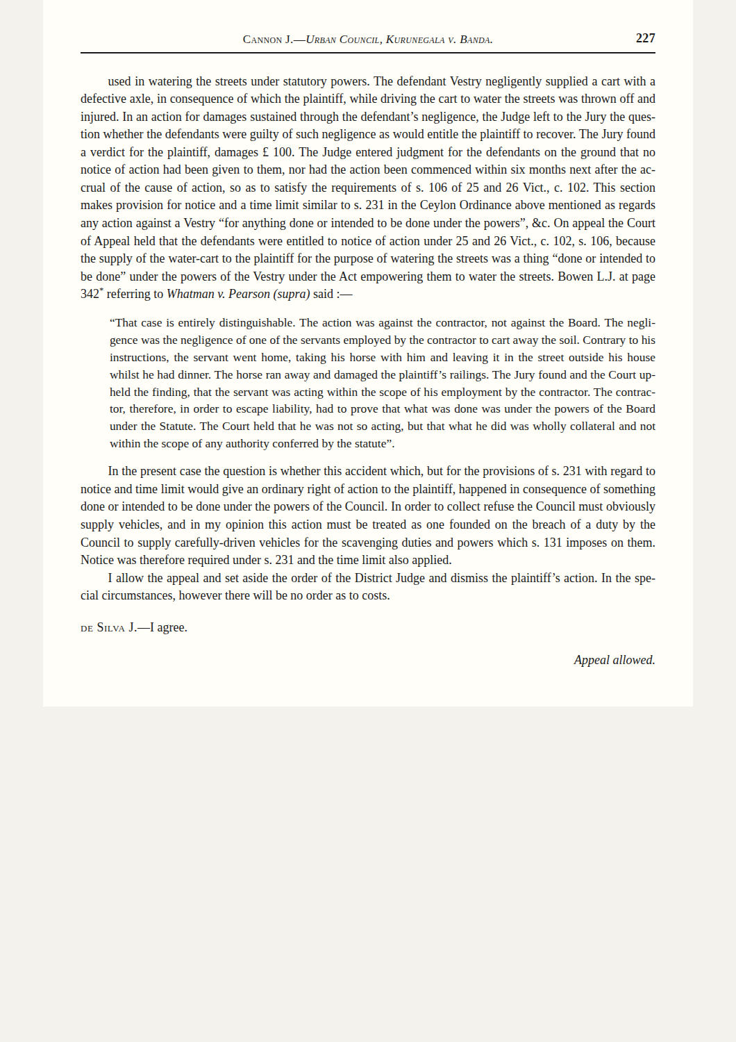Cannon J.—Urban Council, Kurunegala v. Banda.
227
used in watering the streets under statutory powers. The defendant Vestry negligently supplied a cart with a defective axle, in consequence of which the plaintiff, while driving the cart to water the streets was thrown off and injured. In an action for damages sustained through the defendant’s negligence, the Judge left to the Jury the question whether the defendants were guilty of such negligence as would entitle the plaintiff to recover. The Jury found a verdict for the plaintiff, damages £ 100. The Judge entered judgment for the defendants on the ground that no notice of action had been given to them, nor had the action been commenced within six months next after the accrual of the cause of action, so as to satisfy the requirements of s. 106 of 25 and 26 Vict., c. 102. This section makes provision for notice and a time limit similar to s. 231 in the Ceylon Ordinance above mentioned as regards any action against a Vestry “for anything done or intended to be done under the powers”, &c. On appeal the Court of Appeal held that the defendants were entitled to notice of action under 25 and 26 Vict., c. 102, s. 106, because the supply of the water-cart to the plaintiff for the purpose of watering the streets was a thing “done or intended to be done” under the powers of the Vestry under the Act empowering them to water the streets. Bowen L.J. at page 342* referring to Whatman v. Pearson (supra) said :—
“That case is entirely distinguishable. The action was against the contractor, not against the Board. The negligence was the negligence of one of the servants employed by the contractor to cart away the soil. Contrary to his instructions, the servant went home, taking his horse with him and leaving it in the street outside his house whilst he had dinner. The horse ran away and damaged the plaintiff’s railings. The Jury found and the Court upheld the finding, that the servant was acting within the scope of his employment by the contractor. The contractor, therefore, in order to escape liability, had to prove that what was done was under the powers of the Board under the Statute. The Court held that he was not so acting, but that what he did was wholly collateral and not within the scope of any authority conferred by the statute”.
In the present case the question is whether this accident which, but for the provisions of s. 231 with regard to notice and time limit would give an ordinary right of action to the plaintiff, happened in consequence of something done or intended to be done under the powers of the Council. In order to collect refuse the Council must obviously supply vehicles, and in my opinion this action must be treated as one founded on the breach of a duty by the Council to supply carefully-driven vehicles for the scavenging duties and powers which s. 131 imposes on them. Notice was therefore required under s. 231 and the time limit also applied.
I allow the appeal and set aside the order of the District Judge and dismiss the plaintiff’s action. In the special circumstances, however there will be no order as to costs.
de Silva J.—I agree.
Appeal allowed.